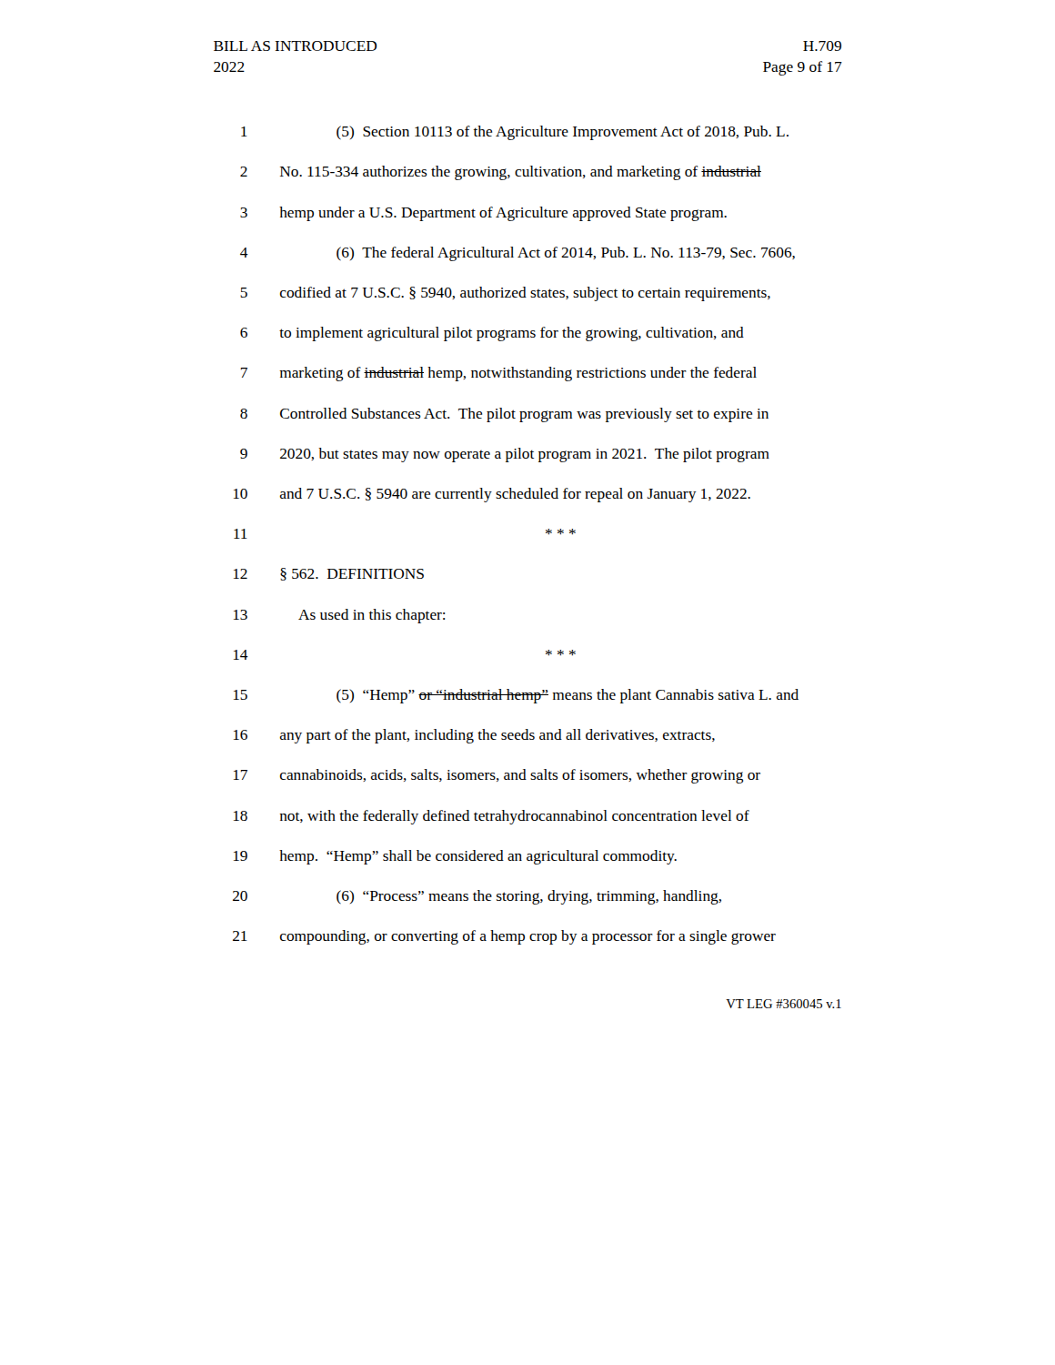BILL AS INTRODUCED
2022
H.709
Page 9 of 17
(5) Section 10113 of the Agriculture Improvement Act of 2018, Pub. L.
No. 115-334 authorizes the growing, cultivation, and marketing of industrial
hemp under a U.S. Department of Agriculture approved State program.
(6) The federal Agricultural Act of 2014, Pub. L. No. 113-79, Sec. 7606,
codified at 7 U.S.C. § 5940, authorized states, subject to certain requirements,
to implement agricultural pilot programs for the growing, cultivation, and
marketing of industrial hemp, notwithstanding restrictions under the federal
Controlled Substances Act. The pilot program was previously set to expire in
2020, but states may now operate a pilot program in 2021. The pilot program
and 7 U.S.C. § 5940 are currently scheduled for repeal on January 1, 2022.
* * *
§ 562. DEFINITIONS
As used in this chapter:
* * *
(5) “Hemp” or “industrial hemp” means the plant Cannabis sativa L. and
any part of the plant, including the seeds and all derivatives, extracts,
cannabinoids, acids, salts, isomers, and salts of isomers, whether growing or
not, with the federally defined tetrahydrocannabinol concentration level of
hemp. “Hemp” shall be considered an agricultural commodity.
(6) “Process” means the storing, drying, trimming, handling,
compounding, or converting of a hemp crop by a processor for a single grower
VT LEG #360045 v.1